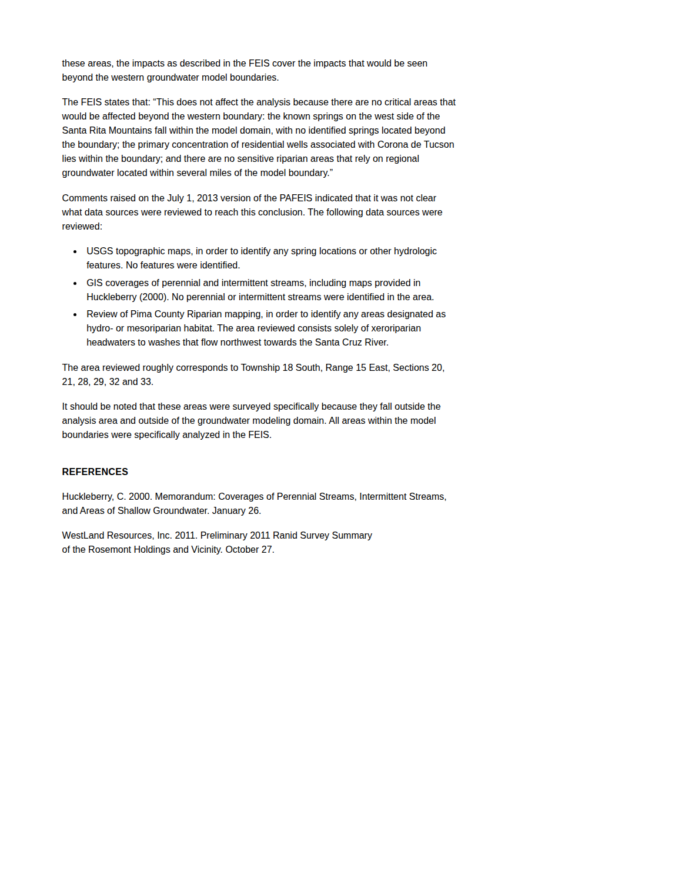these areas, the impacts as described in the FEIS cover the impacts that would be seen beyond the western groundwater model boundaries.
The FEIS states that: “This does not affect the analysis because there are no critical areas that would be affected beyond the western boundary: the known springs on the west side of the Santa Rita Mountains fall within the model domain, with no identified springs located beyond the boundary; the primary concentration of residential wells associated with Corona de Tucson lies within the boundary; and there are no sensitive riparian areas that rely on regional groundwater located within several miles of the model boundary.”
Comments raised on the July 1, 2013 version of the PAFEIS indicated that it was not clear what data sources were reviewed to reach this conclusion. The following data sources were reviewed:
USGS topographic maps, in order to identify any spring locations or other hydrologic features. No features were identified.
GIS coverages of perennial and intermittent streams, including maps provided in Huckleberry (2000). No perennial or intermittent streams were identified in the area.
Review of Pima County Riparian mapping, in order to identify any areas designated as hydro- or mesoriparian habitat. The area reviewed consists solely of xeroriparian headwaters to washes that flow northwest towards the Santa Cruz River.
The area reviewed roughly corresponds to Township 18 South, Range 15 East, Sections 20, 21, 28, 29, 32 and 33.
It should be noted that these areas were surveyed specifically because they fall outside the analysis area and outside of the groundwater modeling domain. All areas within the model boundaries were specifically analyzed in the FEIS.
REFERENCES
Huckleberry, C. 2000. Memorandum: Coverages of Perennial Streams, Intermittent Streams, and Areas of Shallow Groundwater. January 26.
WestLand Resources, Inc. 2011. Preliminary 2011 Ranid Survey Summary
of the Rosemont Holdings and Vicinity. October 27.